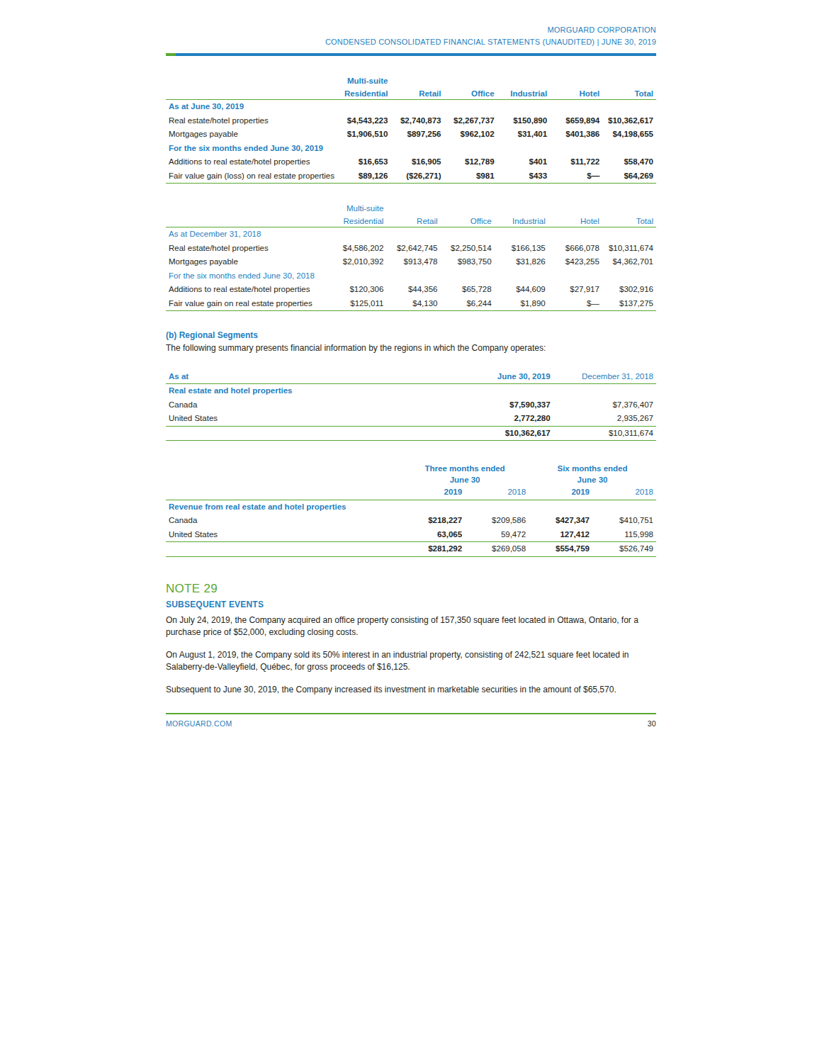MORGUARD CORPORATION
CONDENSED CONSOLIDATED FINANCIAL STATEMENTS (UNAUDITED) | JUNE 30, 2019
| | Multi-suite | | | | | |
| --- | --- | --- | --- | --- | --- | --- |
| | Residential | Retail | Office | Industrial | Hotel | Total |
| As at June 30, 2019 | |
| Real estate/hotel properties | $4,543,223 | $2,740,873 | $2,267,737 | $150,890 | $659,894 | $10,362,617 |
| Mortgages payable | $1,906,510 | $897,256 | $962,102 | $31,401 | $401,386 | $4,198,655 |
| For the six months ended June 30, 2019 | |
| Additions to real estate/hotel properties | $16,653 | $16,905 | $12,789 | $401 | $11,722 | $58,470 |
| Fair value gain (loss) on real estate properties | $89,126 | ($26,271) | $981 | $433 | $— | $64,269 |
| | Multi-suite | | | | | |
| --- | --- | --- | --- | --- | --- | --- |
| | Residential | Retail | Office | Industrial | Hotel | Total |
| As at December 31, 2018 | |
| Real estate/hotel properties | $4,586,202 | $2,642,745 | $2,250,514 | $166,135 | $666,078 | $10,311,674 |
| Mortgages payable | $2,010,392 | $913,478 | $983,750 | $31,826 | $423,255 | $4,362,701 |
| For the six months ended June 30, 2018 | |
| Additions to real estate/hotel properties | $120,306 | $44,356 | $65,728 | $44,609 | $27,917 | $302,916 |
| Fair value gain on real estate properties | $125,011 | $4,130 | $6,244 | $1,890 | $— | $137,275 |
(b) Regional Segments
The following summary presents financial information by the regions in which the Company operates:
| As at | June 30, 2019 | December 31, 2018 |
| --- | --- | --- |
| Real estate and hotel properties | | |
| Canada | $7,590,337 | $7,376,407 |
| United States | 2,772,280 | 2,935,267 |
| | $10,362,617 | $10,311,674 |
| | Three months ended | Six months ended |
| --- | --- | --- |
| | June 30 | June 30 |
| | 2019 | 2018 | 2019 | 2018 |
| Revenue from real estate and hotel properties | | | | |
| Canada | $218,227 | $209,586 | $427,347 | $410,751 |
| United States | 63,065 | 59,472 | 127,412 | 115,998 |
| | $281,292 | $269,058 | $554,759 | $526,749 |
NOTE 29
SUBSEQUENT EVENTS
On July 24, 2019, the Company acquired an office property consisting of 157,350 square feet located in Ottawa, Ontario, for a purchase price of $52,000, excluding closing costs.
On August 1, 2019, the Company sold its 50% interest in an industrial property, consisting of 242,521 square feet located in Salaberry-de-Valleyfield, Québec, for gross proceeds of $16,125.
Subsequent to June 30, 2019, the Company increased its investment in marketable securities in the amount of $65,570.
MORGUARD.COM
30